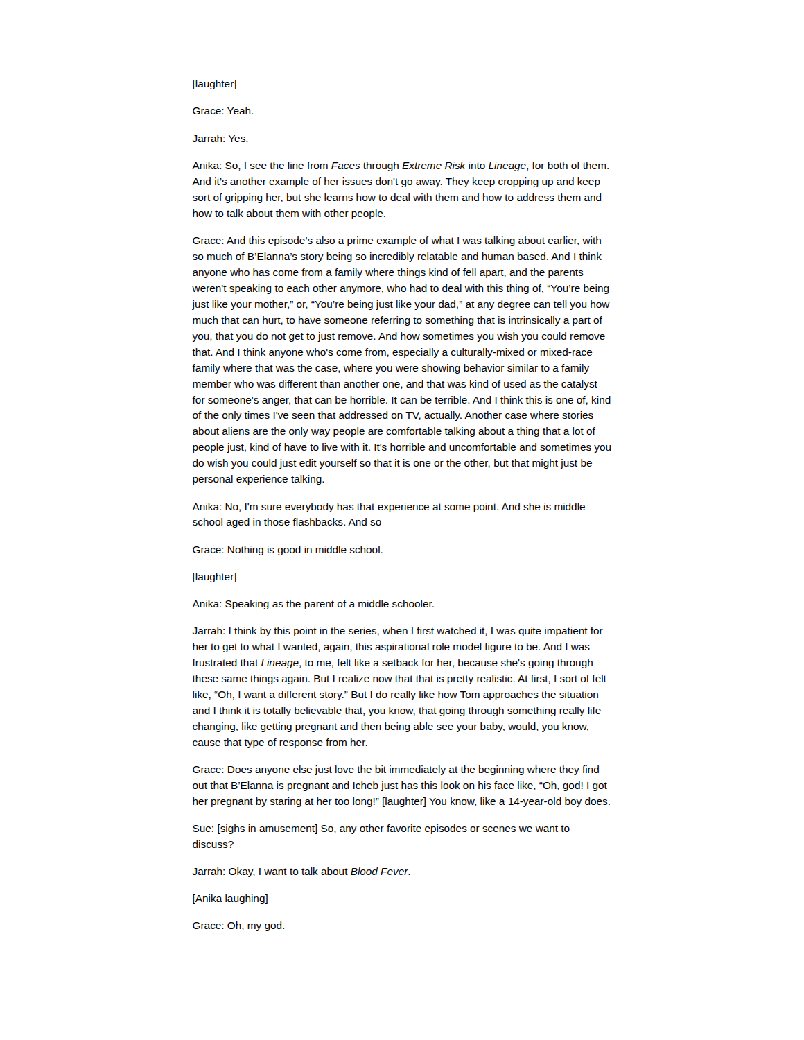[laughter]
Grace: Yeah.
Jarrah: Yes.
Anika: So, I see the line from Faces through Extreme Risk into Lineage, for both of them. And it’s another example of her issues don't go away. They keep cropping up and keep sort of gripping her, but she learns how to deal with them and how to address them and how to talk about them with other people.
Grace: And this episode’s also a prime example of what I was talking about earlier, with so much of B’Elanna’s story being so incredibly relatable and human based. And I think anyone who has come from a family where things kind of fell apart, and the parents weren't speaking to each other anymore, who had to deal with this thing of, “You’re being just like your mother,” or, “You’re being just like your dad,” at any degree can tell you how much that can hurt, to have someone referring to something that is intrinsically a part of you, that you do not get to just remove. And how sometimes you wish you could remove that. And I think anyone who's come from, especially a culturally-mixed or mixed-race family where that was the case, where you were showing behavior similar to a family member who was different than another one, and that was kind of used as the catalyst for someone's anger, that can be horrible. It can be terrible. And I think this is one of, kind of the only times I've seen that addressed on TV, actually. Another case where stories about aliens are the only way people are comfortable talking about a thing that a lot of people just, kind of have to live with it. It's horrible and uncomfortable and sometimes you do wish you could just edit yourself so that it is one or the other, but that might just be personal experience talking.
Anika: No, I'm sure everybody has that experience at some point. And she is middle school aged in those flashbacks. And so—
Grace: Nothing is good in middle school.
[laughter]
Anika: Speaking as the parent of a middle schooler.
Jarrah: I think by this point in the series, when I first watched it, I was quite impatient for her to get to what I wanted, again, this aspirational role model figure to be. And I was frustrated that Lineage, to me, felt like a setback for her, because she's going through these same things again. But I realize now that that is pretty realistic. At first, I sort of felt like, “Oh, I want a different story.” But I do really like how Tom approaches the situation and I think it is totally believable that, you know, that going through something really life changing, like getting pregnant and then being able see your baby, would, you know, cause that type of response from her.
Grace: Does anyone else just love the bit immediately at the beginning where they find out that B’Elanna is pregnant and Icheb just has this look on his face like, “Oh, god! I got her pregnant by staring at her too long!” [laughter] You know, like a 14-year-old boy does.
Sue: [sighs in amusement] So, any other favorite episodes or scenes we want to discuss?
Jarrah: Okay, I want to talk about Blood Fever.
[Anika laughing]
Grace: Oh, my god.